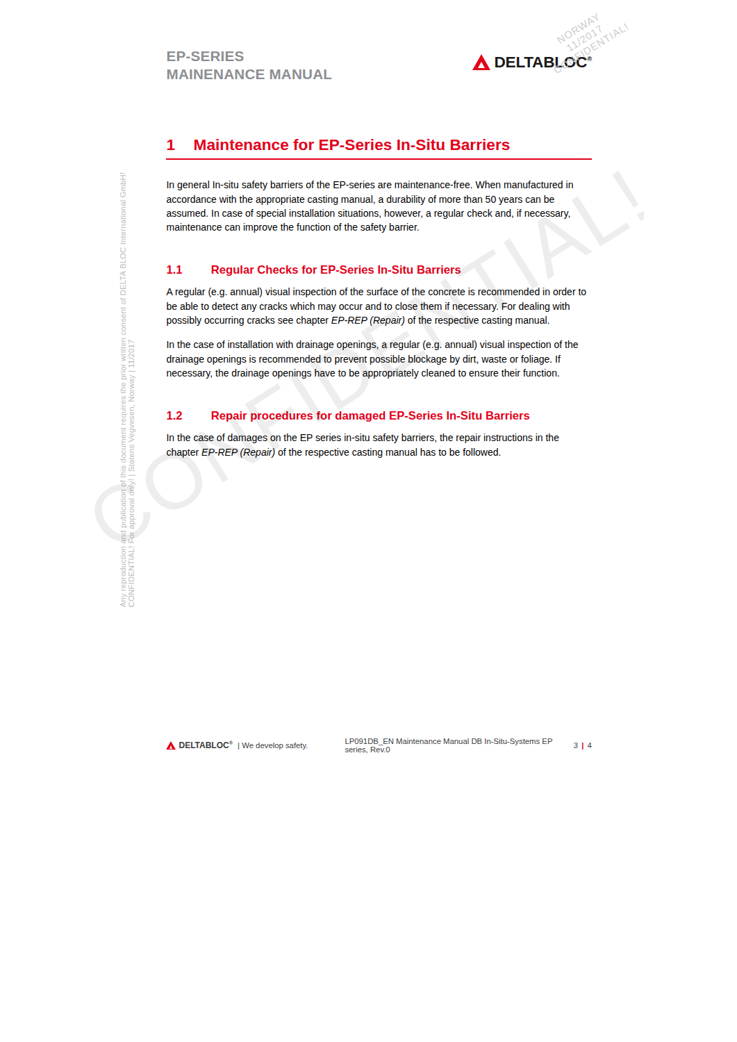Any reproduction and publication of this document requires the prior written consent of DELTA BLOC International GmbH!
CONFIDENTIAL! For approval only! | Statens Vegvesen, Norway | 11/2017
CONFIDENTIAL!
NORWAY
11/2017
CONFIDENTIAL!
EP-SERIES
MAINENANCE MANUAL
DELTA BLOC®
1 Maintenance for EP-Series In-Situ Barriers
In general In-situ safety barriers of the EP-series are maintenance-free. When manufactured in accordance with the appropriate casting manual, a durability of more than 50 years can be assumed. In case of special installation situations, however, a regular check and, if necessary, maintenance can improve the function of the safety barrier.
1.1 Regular Checks for EP-Series In-Situ Barriers
A regular (e.g. annual) visual inspection of the surface of the concrete is recommended in order to be able to detect any cracks which may occur and to close them if necessary. For dealing with possibly occurring cracks see chapter EP-REP (Repair) of the respective casting manual.
In the case of installation with drainage openings, a regular (e.g. annual) visual inspection of the drainage openings is recommended to prevent possible blockage by dirt, waste or foliage. If necessary, the drainage openings have to be appropriately cleaned to ensure their function.
1.2 Repair procedures for damaged EP-Series In-Situ Barriers
In the case of damages on the EP series in-situ safety barriers, the repair instructions in the chapter EP-REP (Repair) of the respective casting manual has to be followed.
DELTABLOC® | We develop safety.
LP091DB_EN Maintenance Manual DB In-Situ-Systems EP series, Rev.0
3 | 4